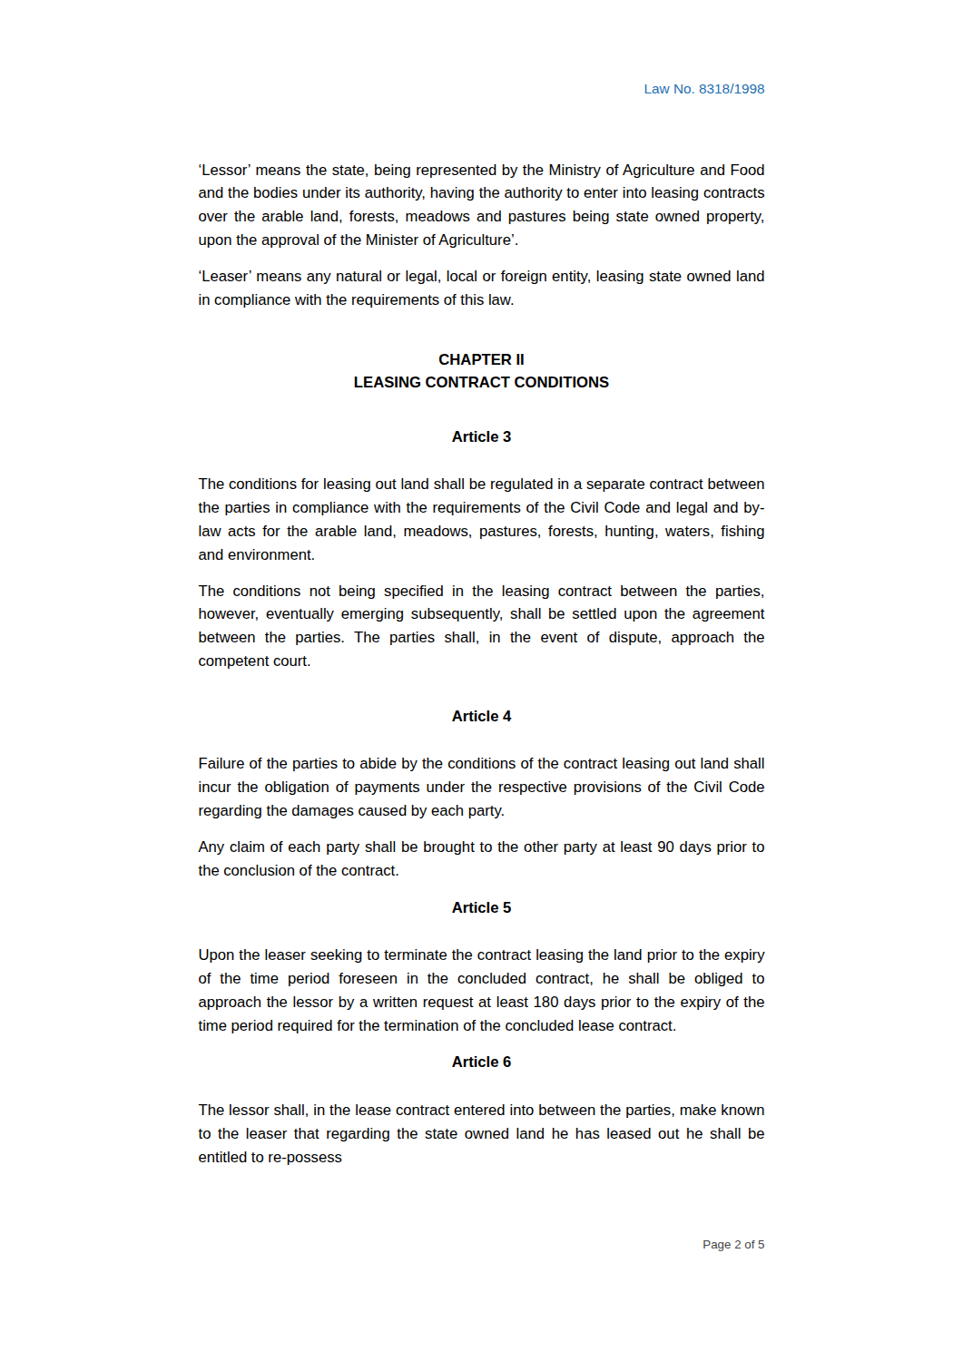Law No. 8318/1998
‘Lessor’ means the state, being represented by the Ministry of Agriculture and Food and the bodies under its authority, having the authority to enter into leasing contracts over the arable land, forests, meadows and pastures being state owned property, upon the approval of the Minister of Agriculture’.
‘Leaser’ means any natural or legal, local or foreign entity, leasing state owned land in compliance with the requirements of this law.
CHAPTER II LEASING CONTRACT CONDITIONS
Article 3
The conditions for leasing out land shall be regulated in a separate contract between the parties in compliance with the requirements of the Civil Code and legal and by-law acts for the arable land, meadows, pastures, forests, hunting, waters, fishing and environment.
The conditions not being specified in the leasing contract between the parties, however, eventually emerging subsequently, shall be settled upon the agreement between the parties. The parties shall, in the event of dispute, approach the competent court.
Article 4
Failure of the parties to abide by the conditions of the contract leasing out land shall incur the obligation of payments under the respective provisions of the Civil Code regarding the damages caused by each party.
Any claim of each party shall be brought to the other party at least 90 days prior to the conclusion of the contract.
Article 5
Upon the leaser seeking to terminate the contract leasing the land prior to the expiry of the time period foreseen in the concluded contract, he shall be obliged to approach the lessor by a written request at least 180 days prior to the expiry of the time period required for the termination of the concluded lease contract.
Article 6
The lessor shall, in the lease contract entered into between the parties, make known to the leaser that regarding the state owned land he has leased out he shall be entitled to re-possess
Page 2 of 5